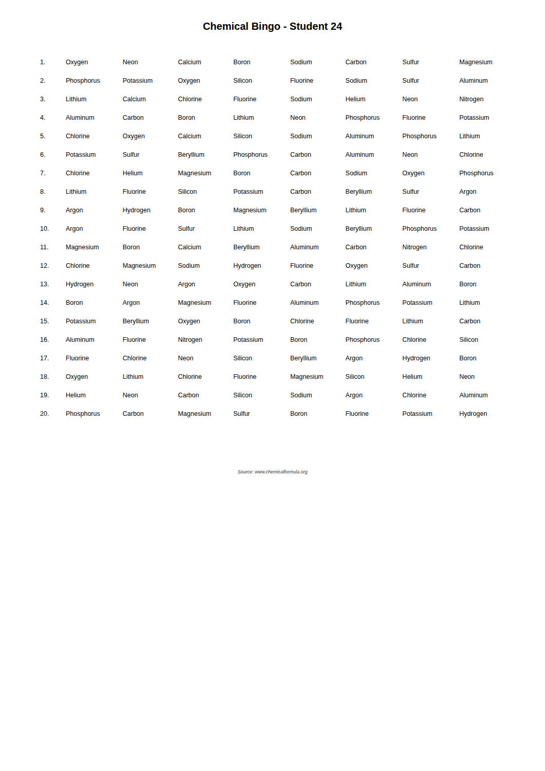Chemical Bingo - Student 24
| 1. | Oxygen | Neon | Calcium | Boron | Sodium | Carbon | Sulfur | Magnesium |
| 2. | Phosphorus | Potassium | Oxygen | Silicon | Fluorine | Sodium | Sulfur | Aluminum |
| 3. | Lithium | Calcium | Chlorine | Fluorine | Sodium | Helium | Neon | Nitrogen |
| 4. | Aluminum | Carbon | Boron | Lithium | Neon | Phosphorus | Fluorine | Potassium |
| 5. | Chlorine | Oxygen | Calcium | Silicon | Sodium | Aluminum | Phosphorus | Lithium |
| 6. | Potassium | Sulfur | Beryllium | Phosphorus | Carbon | Aluminum | Neon | Chlorine |
| 7. | Chlorine | Helium | Magnesium | Boron | Carbon | Sodium | Oxygen | Phosphorus |
| 8. | Lithium | Fluorine | Silicon | Potassium | Carbon | Beryllium | Sulfur | Argon |
| 9. | Argon | Hydrogen | Boron | Magnesium | Beryllium | Lithium | Fluorine | Carbon |
| 10. | Argon | Fluorine | Sulfur | Lithium | Sodium | Beryllium | Phosphorus | Potassium |
| 11. | Magnesium | Boron | Calcium | Beryllium | Aluminum | Carbon | Nitrogen | Chlorine |
| 12. | Chlorine | Magnesium | Sodium | Hydrogen | Fluorine | Oxygen | Sulfur | Carbon |
| 13. | Hydrogen | Neon | Argon | Oxygen | Carbon | Lithium | Aluminum | Boron |
| 14. | Boron | Argon | Magnesium | Fluorine | Aluminum | Phosphorus | Potassium | Lithium |
| 15. | Potassium | Beryllium | Oxygen | Boron | Chlorine | Fluorine | Lithium | Carbon |
| 16. | Aluminum | Fluorine | Nitrogen | Potassium | Boron | Phosphorus | Chlorine | Silicon |
| 17. | Fluorine | Chlorine | Neon | Silicon | Beryllium | Argon | Hydrogen | Boron |
| 18. | Oxygen | Lithium | Chlorine | Fluorine | Magnesium | Silicon | Helium | Neon |
| 19. | Helium | Neon | Carbon | Silicon | Sodium | Argon | Chlorine | Aluminum |
| 20. | Phosphorus | Carbon | Magnesium | Sulfur | Boron | Fluorine | Potassium | Hydrogen |
Source: www.chemicalformula.org